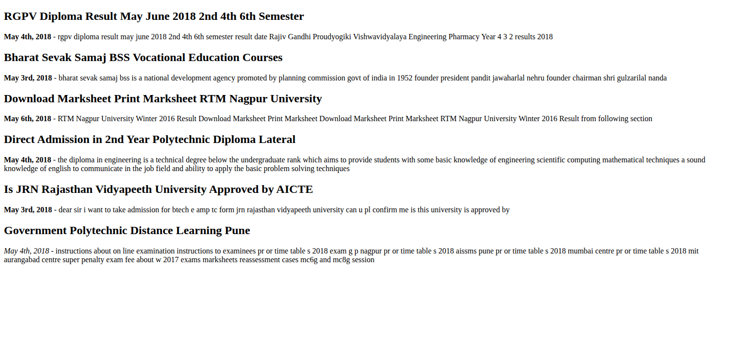RGPV Diploma Result May June 2018 2nd 4th 6th Semester
May 4th, 2018 - rgpv diploma result may june 2018 2nd 4th 6th semester result date Rajiv Gandhi Proudyogiki Vishwavidyalaya Engineering Pharmacy Year 4 3 2 results 2018
Bharat Sevak Samaj BSS Vocational Education Courses
May 3rd, 2018 - bharat sevak samaj bss is a national development agency promoted by planning commission govt of india in 1952 founder president pandit jawaharlal nehru founder chairman shri gulzarilal nanda
Download Marksheet Print Marksheet RTM Nagpur University
May 6th, 2018 - RTM Nagpur University Winter 2016 Result Download Marksheet Print Marksheet Download Marksheet Print Marksheet RTM Nagpur University Winter 2016 Result from following section
Direct Admission in 2nd Year Polytechnic Diploma Lateral
May 4th, 2018 - the diploma in engineering is a technical degree below the undergraduate rank which aims to provide students with some basic knowledge of engineering scientific computing mathematical techniques a sound knowledge of english to communicate in the job field and ability to apply the basic problem solving techniques
Is JRN Rajasthan Vidyapeeth University Approved by AICTE
May 3rd, 2018 - dear sir i want to take admission for btech e amp tc form jrn rajasthan vidyapeeth university can u pl confirm me is this university is approved by
Government Polytechnic Distance Learning Pune
May 4th, 2018 - instructions about on line examination instructions to examinees pr or time table s 2018 exam g p nagpur pr or time table s 2018 aissms pune pr or time table s 2018 mumbai centre pr or time table s 2018 mit aurangabad centre super penalty exam fee about w 2017 exams marksheets reassessment cases mc6g and mc8g session